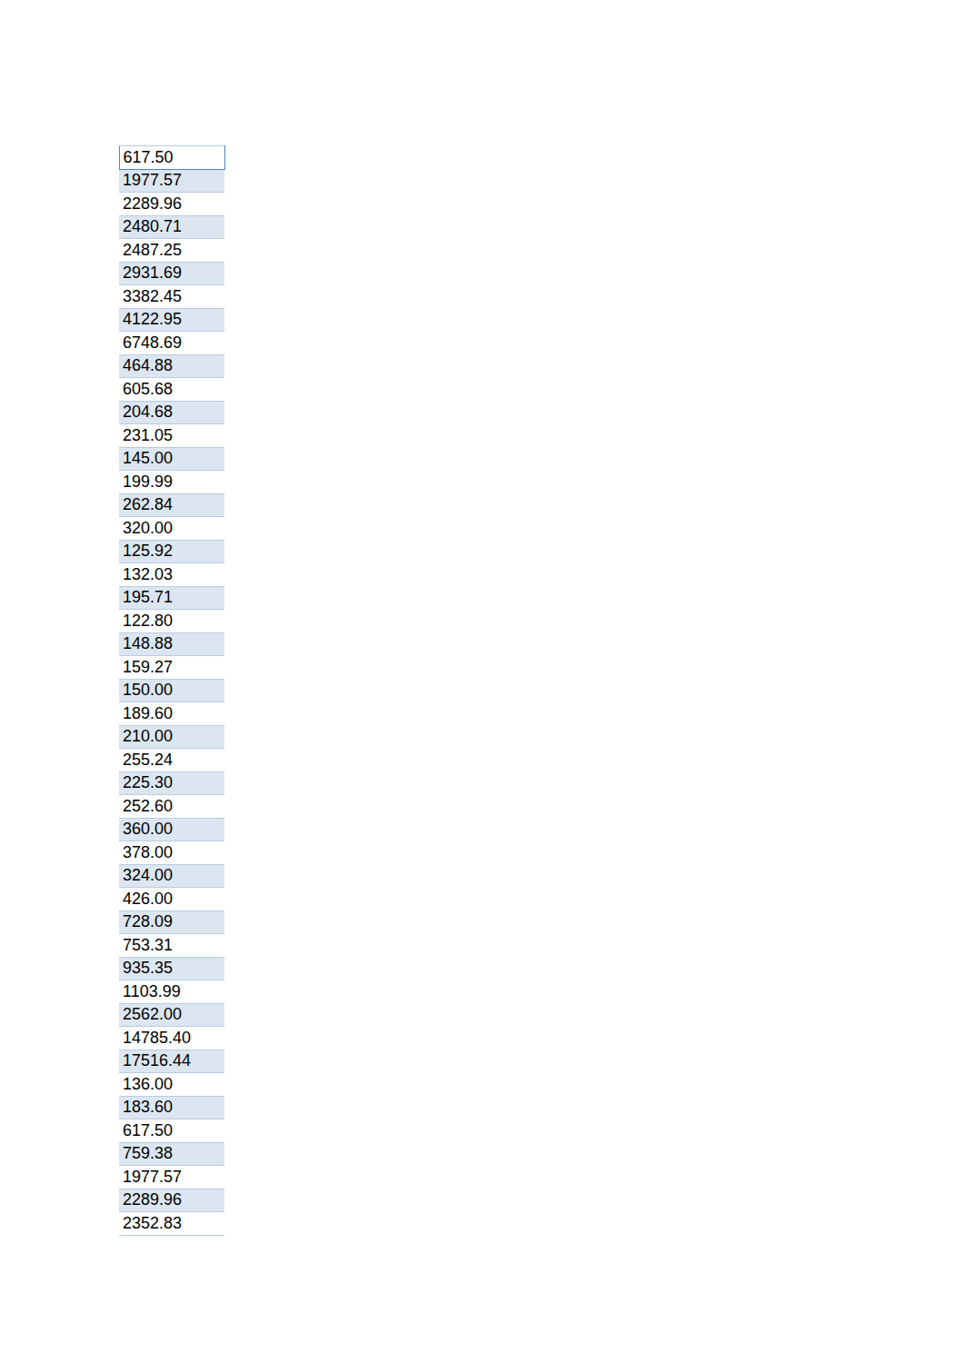| 617.50 |
| 1977.57 |
| 2289.96 |
| 2480.71 |
| 2487.25 |
| 2931.69 |
| 3382.45 |
| 4122.95 |
| 6748.69 |
| 464.88 |
| 605.68 |
| 204.68 |
| 231.05 |
| 145.00 |
| 199.99 |
| 262.84 |
| 320.00 |
| 125.92 |
| 132.03 |
| 195.71 |
| 122.80 |
| 148.88 |
| 159.27 |
| 150.00 |
| 189.60 |
| 210.00 |
| 255.24 |
| 225.30 |
| 252.60 |
| 360.00 |
| 378.00 |
| 324.00 |
| 426.00 |
| 728.09 |
| 753.31 |
| 935.35 |
| 1103.99 |
| 2562.00 |
| 14785.40 |
| 17516.44 |
| 136.00 |
| 183.60 |
| 617.50 |
| 759.38 |
| 1977.57 |
| 2289.96 |
| 2352.83 |